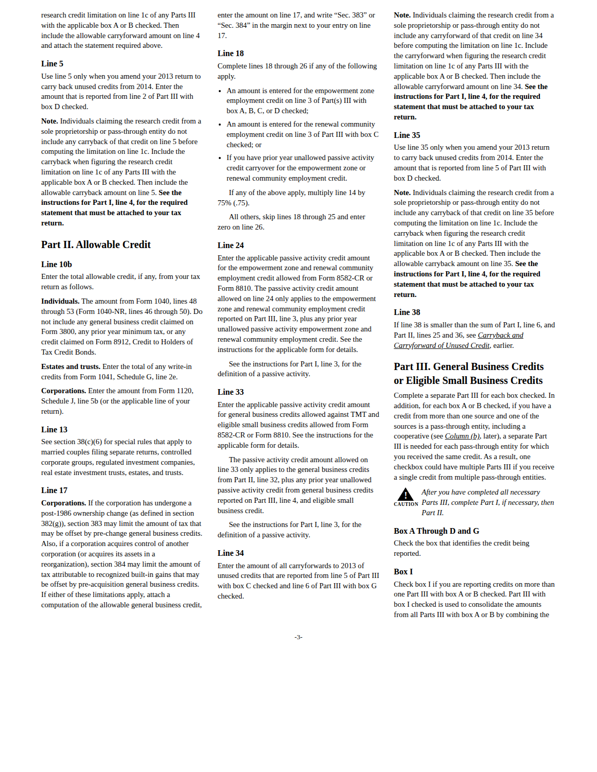research credit limitation on line 1c of any Parts III with the applicable box A or B checked. Then include the allowable carryforward amount on line 4 and attach the statement required above.
Line 5
Use line 5 only when you amend your 2013 return to carry back unused credits from 2014. Enter the amount that is reported from line 2 of Part III with box D checked.
Note. Individuals claiming the research credit from a sole proprietorship or pass-through entity do not include any carryback of that credit on line 5 before computing the limitation on line 1c. Include the carryback when figuring the research credit limitation on line 1c of any Parts III with the applicable box A or B checked. Then include the allowable carryback amount on line 5. See the instructions for Part I, line 4, for the required statement that must be attached to your tax return.
Part II. Allowable Credit
Line 10b
Enter the total allowable credit, if any, from your tax return as follows.
Individuals. The amount from Form 1040, lines 48 through 53 (Form 1040-NR, lines 46 through 50). Do not include any general business credit claimed on Form 3800, any prior year minimum tax, or any credit claimed on Form 8912, Credit to Holders of Tax Credit Bonds.
Estates and trusts. Enter the total of any write-in credits from Form 1041, Schedule G, line 2e.
Corporations. Enter the amount from Form 1120, Schedule J, line 5b (or the applicable line of your return).
Line 13
See section 38(c)(6) for special rules that apply to married couples filing separate returns, controlled corporate groups, regulated investment companies, real estate investment trusts, estates, and trusts.
Line 17
Corporations. If the corporation has undergone a post-1986 ownership change (as defined in section 382(g)), section 383 may limit the amount of tax that may be offset by pre-change general business credits. Also, if a corporation acquires control of another corporation (or acquires its assets in a reorganization), section 384 may limit the amount of tax attributable to recognized built-in gains that may be offset by pre-acquisition general business credits. If either of these limitations apply, attach a computation of the allowable general business credit, enter the amount on line 17, and write “Sec. 383” or “Sec. 384” in the margin next to your entry on line 17.
Line 18
Complete lines 18 through 26 if any of the following apply.
An amount is entered for the empowerment zone employment credit on line 3 of Part(s) III with box A, B, C, or D checked;
An amount is entered for the renewal community employment credit on line 3 of Part III with box C checked; or
If you have prior year unallowed passive activity credit carryover for the empowerment zone or renewal community employment credit.
If any of the above apply, multiply line 14 by 75% (.75).
All others, skip lines 18 through 25 and enter zero on line 26.
Line 24
Enter the applicable passive activity credit amount for the empowerment zone and renewal community employment credit allowed from Form 8582-CR or Form 8810. The passive activity credit amount allowed on line 24 only applies to the empowerment zone and renewal community employment credit reported on Part III, line 3, plus any prior year unallowed passive activity empowerment zone and renewal community employment credit. See the instructions for the applicable form for details.
See the instructions for Part I, line 3, for the definition of a passive activity.
Line 33
Enter the applicable passive activity credit amount for general business credits allowed against TMT and eligible small business credits allowed from Form 8582-CR or Form 8810. See the instructions for the applicable form for details.
The passive activity credit amount allowed on line 33 only applies to the general business credits from Part II, line 32, plus any prior year unallowed passive activity credit from general business credits reported on Part III, line 4, and eligible small business credit.
See the instructions for Part I, line 3, for the definition of a passive activity.
Line 34
Enter the amount of all carryforwards to 2013 of unused credits that are reported from line 5 of Part III with box C checked and line 6 of Part III with box G checked.
Note. Individuals claiming the research credit from a sole proprietorship or pass-through entity do not include any carryforward of that credit on line 34 before computing the limitation on line 1c. Include the carryforward when figuring the research credit limitation on line 1c of any Parts III with the applicable box A or B checked. Then include the allowable carryforward amount on line 34. See the instructions for Part I, line 4, for the required statement that must be attached to your tax return.
Line 35
Use line 35 only when you amend your 2013 return to carry back unused credits from 2014. Enter the amount that is reported from line 5 of Part III with box D checked.
Note. Individuals claiming the research credit from a sole proprietorship or pass-through entity do not include any carryback of that credit on line 35 before computing the limitation on line 1c. Include the carryback when figuring the research credit limitation on line 1c of any Parts III with the applicable box A or B checked. Then include the allowable carryback amount on line 35. See the instructions for Part I, line 4, for the required statement that must be attached to your tax return.
Line 38
If line 38 is smaller than the sum of Part I, line 6, and Part II, lines 25 and 36, see Carryback and Carryforward of Unused Credit, earlier.
Part III. General Business Credits or Eligible Small Business Credits
Complete a separate Part III for each box checked. In addition, for each box A or B checked, if you have a credit from more than one source and one of the sources is a pass-through entity, including a cooperative (see Column (b), later), a separate Part III is needed for each pass-through entity for which you received the same credit. As a result, one checkbox could have multiple Parts III if you receive a single credit from multiple pass-through entities.
CAUTION
After you have completed all necessary Parts III, complete Part I, if necessary, then Part II.
Box A Through D and G
Check the box that identifies the credit being reported.
Box I
Check box I if you are reporting credits on more than one Part III with box A or B checked. Part III with box I checked is used to consolidate the amounts from all Parts III with box A or B by combining the
-3-